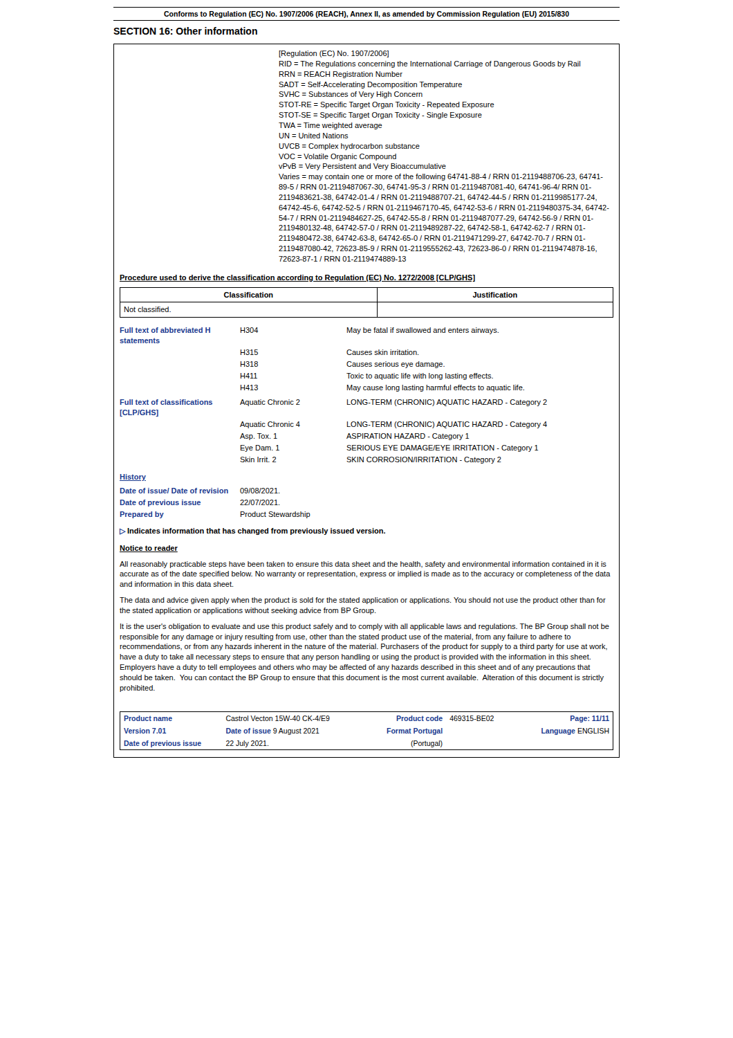Conforms to Regulation (EC) No. 1907/2006 (REACH), Annex II, as amended by Commission Regulation (EU) 2015/830
SECTION 16: Other information
[Regulation (EC) No. 1907/2006]
RID = The Regulations concerning the International Carriage of Dangerous Goods by Rail
RRN = REACH Registration Number
SADT = Self-Accelerating Decomposition Temperature
SVHC = Substances of Very High Concern
STOT-RE = Specific Target Organ Toxicity - Repeated Exposure
STOT-SE = Specific Target Organ Toxicity - Single Exposure
TWA = Time weighted average
UN = United Nations
UVCB = Complex hydrocarbon substance
VOC = Volatile Organic Compound
vPvB = Very Persistent and Very Bioaccumulative
Varies = may contain one or more of the following 64741-88-4 / RRN 01-2119488706-23, 64741-89-5 / RRN 01-2119487067-30, 64741-95-3 / RRN 01-2119487081-40, 64741-96-4/ RRN 01-2119483621-38, 64742-01-4 / RRN 01-2119488707-21, 64742-44-5 / RRN 01-2119985177-24, 64742-45-6, 64742-52-5 / RRN 01-2119467170-45, 64742-53-6 / RRN 01-2119480375-34, 64742-54-7 / RRN 01-2119484627-25, 64742-55-8 / RRN 01-2119487077-29, 64742-56-9 / RRN 01-2119480132-48, 64742-57-0 / RRN 01-2119489287-22, 64742-58-1, 64742-62-7 / RRN 01-2119480472-38, 64742-63-8, 64742-65-0 / RRN 01-2119471299-27, 64742-70-7 / RRN 01-2119487080-42, 72623-85-9 / RRN 01-2119555262-43, 72623-86-0 / RRN 01-2119474878-16, 72623-87-1 / RRN 01-2119474889-13
Procedure used to derive the classification according to Regulation (EC) No. 1272/2008 [CLP/GHS]
| Classification | Justification |
| --- | --- |
| Not classified. | |
| Full text of abbreviated H statements | H304 | May be fatal if swallowed and enters airways. |
| | H315 | Causes skin irritation. |
| | H318 | Causes serious eye damage. |
| | H411 | Toxic to aquatic life with long lasting effects. |
| | H413 | May cause long lasting harmful effects to aquatic life. |
| Full text of classifications [CLP/GHS] | Aquatic Chronic 2 | LONG-TERM (CHRONIC) AQUATIC HAZARD - Category 2 |
| | Aquatic Chronic 4 | LONG-TERM (CHRONIC) AQUATIC HAZARD - Category 4 |
| | Asp. Tox. 1 | ASPIRATION HAZARD - Category 1 |
| | Eye Dam. 1 | SERIOUS EYE DAMAGE/EYE IRRITATION - Category 1 |
| | Skin Irrit. 2 | SKIN CORROSION/IRRITATION - Category 2 |
History
| Date of issue/ Date of revision | 09/08/2021. |
| Date of previous issue | 22/07/2021. |
| Prepared by | Product Stewardship |
▷ Indicates information that has changed from previously issued version.
Notice to reader
All reasonably practicable steps have been taken to ensure this data sheet and the health, safety and environmental information contained in it is accurate as of the date specified below. No warranty or representation, express or implied is made as to the accuracy or completeness of the data and information in this data sheet.
The data and advice given apply when the product is sold for the stated application or applications. You should not use the product other than for the stated application or applications without seeking advice from BP Group.
It is the user's obligation to evaluate and use this product safely and to comply with all applicable laws and regulations. The BP Group shall not be responsible for any damage or injury resulting from use, other than the stated product use of the material, from any failure to adhere to recommendations, or from any hazards inherent in the nature of the material. Purchasers of the product for supply to a third party for use at work, have a duty to take all necessary steps to ensure that any person handling or using the product is provided with the information in this sheet. Employers have a duty to tell employees and others who may be affected of any hazards described in this sheet and of any precautions that should be taken. You can contact the BP Group to ensure that this document is the most current available. Alteration of this document is strictly prohibited.
| Product name | Castrol Vecton 15W-40 CK-4/E9 | | Product code | 469315-BE02 | | Page: 11/11 |
| Version 7.01 | Date of issue 9 August 2021 | | Format Portugal | | | Language ENGLISH |
| Date of previous issue | 22 July 2021. | | (Portugal) | | | |